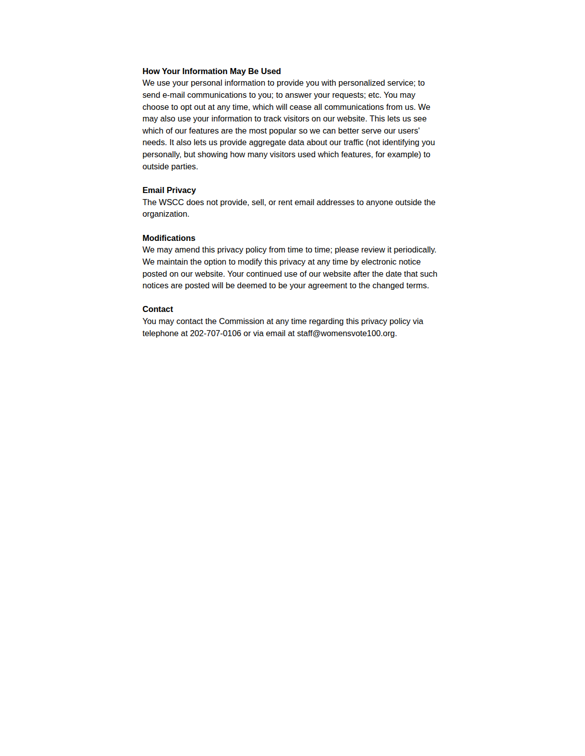How Your Information May Be Used
We use your personal information to provide you with personalized service; to send e-mail communications to you; to answer your requests; etc. You may choose to opt out at any time, which will cease all communications from us. We may also use your information to track visitors on our website. This lets us see which of our features are the most popular so we can better serve our users' needs. It also lets us provide aggregate data about our traffic (not identifying you personally, but showing how many visitors used which features, for example) to outside parties.
Email Privacy
The WSCC does not provide, sell, or rent email addresses to anyone outside the organization.
Modifications
We may amend this privacy policy from time to time; please review it periodically. We maintain the option to modify this privacy at any time by electronic notice posted on our website. Your continued use of our website after the date that such notices are posted will be deemed to be your agreement to the changed terms.
Contact
You may contact the Commission at any time regarding this privacy policy via telephone at 202-707-0106 or via email at staff@womensvote100.org.